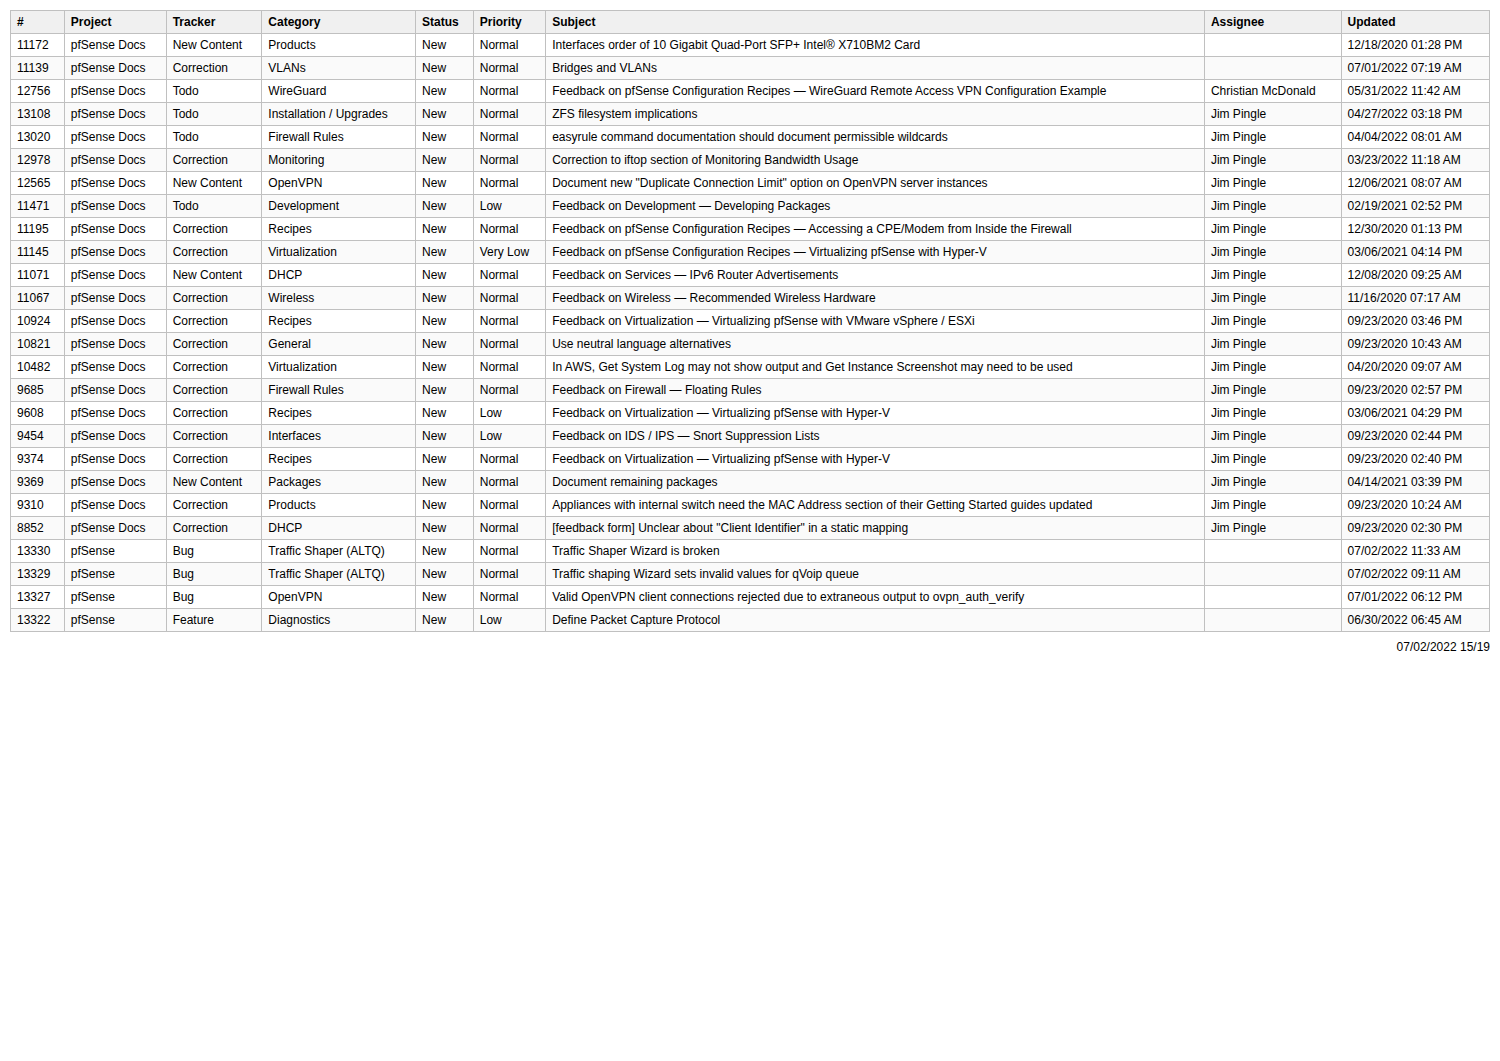| # | Project | Tracker | Category | Status | Priority | Subject | Assignee | Updated |
| --- | --- | --- | --- | --- | --- | --- | --- | --- |
| 11172 | pfSense Docs | New Content | Products | New | Normal | Interfaces order of 10 Gigabit Quad-Port SFP+ Intel® X710BM2 Card | | 12/18/2020 01:28 PM |
| 11139 | pfSense Docs | Correction | VLANs | New | Normal | Bridges and VLANs | | 07/01/2022 07:19 AM |
| 12756 | pfSense Docs | Todo | WireGuard | New | Normal | Feedback on pfSense Configuration Recipes — WireGuard Remote Access VPN Configuration Example | Christian McDonald | 05/31/2022 11:42 AM |
| 13108 | pfSense Docs | Todo | Installation / Upgrades | New | Normal | ZFS filesystem implications | Jim Pingle | 04/27/2022 03:18 PM |
| 13020 | pfSense Docs | Todo | Firewall Rules | New | Normal | easyrule command documentation should document permissible wildcards | Jim Pingle | 04/04/2022 08:01 AM |
| 12978 | pfSense Docs | Correction | Monitoring | New | Normal | Correction to iftop section of Monitoring Bandwidth Usage | Jim Pingle | 03/23/2022 11:18 AM |
| 12565 | pfSense Docs | New Content | OpenVPN | New | Normal | Document new "Duplicate Connection Limit" option on OpenVPN server instances | Jim Pingle | 12/06/2021 08:07 AM |
| 11471 | pfSense Docs | Todo | Development | New | Low | Feedback on Development — Developing Packages | Jim Pingle | 02/19/2021 02:52 PM |
| 11195 | pfSense Docs | Correction | Recipes | New | Normal | Feedback on pfSense Configuration Recipes — Accessing a CPE/Modem from Inside the Firewall | Jim Pingle | 12/30/2020 01:13 PM |
| 11145 | pfSense Docs | Correction | Virtualization | New | Very Low | Feedback on pfSense Configuration Recipes — Virtualizing pfSense with Hyper-V | Jim Pingle | 03/06/2021 04:14 PM |
| 11071 | pfSense Docs | New Content | DHCP | New | Normal | Feedback on Services — IPv6 Router Advertisements | Jim Pingle | 12/08/2020 09:25 AM |
| 11067 | pfSense Docs | Correction | Wireless | New | Normal | Feedback on Wireless — Recommended Wireless Hardware | Jim Pingle | 11/16/2020 07:17 AM |
| 10924 | pfSense Docs | Correction | Recipes | New | Normal | Feedback on Virtualization — Virtualizing pfSense with VMware vSphere / ESXi | Jim Pingle | 09/23/2020 03:46 PM |
| 10821 | pfSense Docs | Correction | General | New | Normal | Use neutral language alternatives | Jim Pingle | 09/23/2020 10:43 AM |
| 10482 | pfSense Docs | Correction | Virtualization | New | Normal | In AWS, Get System Log may not show output and Get Instance Screenshot may need to be used | Jim Pingle | 04/20/2020 09:07 AM |
| 9685 | pfSense Docs | Correction | Firewall Rules | New | Normal | Feedback on Firewall — Floating Rules | Jim Pingle | 09/23/2020 02:57 PM |
| 9608 | pfSense Docs | Correction | Recipes | New | Low | Feedback on Virtualization — Virtualizing pfSense with Hyper-V | Jim Pingle | 03/06/2021 04:29 PM |
| 9454 | pfSense Docs | Correction | Interfaces | New | Low | Feedback on IDS / IPS — Snort Suppression Lists | Jim Pingle | 09/23/2020 02:44 PM |
| 9374 | pfSense Docs | Correction | Recipes | New | Normal | Feedback on Virtualization — Virtualizing pfSense with Hyper-V | Jim Pingle | 09/23/2020 02:40 PM |
| 9369 | pfSense Docs | New Content | Packages | New | Normal | Document remaining packages | Jim Pingle | 04/14/2021 03:39 PM |
| 9310 | pfSense Docs | Correction | Products | New | Normal | Appliances with internal switch need the MAC Address section of their Getting Started guides updated | Jim Pingle | 09/23/2020 10:24 AM |
| 8852 | pfSense Docs | Correction | DHCP | New | Normal | [feedback form] Unclear about "Client Identifier" in a static mapping | Jim Pingle | 09/23/2020 02:30 PM |
| 13330 | pfSense | Bug | Traffic Shaper (ALTQ) | New | Normal | Traffic Shaper Wizard is broken | | 07/02/2022 11:33 AM |
| 13329 | pfSense | Bug | Traffic Shaper (ALTQ) | New | Normal | Traffic shaping Wizard sets invalid values for qVoip queue | | 07/02/2022 09:11 AM |
| 13327 | pfSense | Bug | OpenVPN | New | Normal | Valid OpenVPN client connections rejected due to extraneous output to ovpn_auth_verify | | 07/01/2022 06:12 PM |
| 13322 | pfSense | Feature | Diagnostics | New | Low | Define Packet Capture Protocol | | 06/30/2022 06:45 AM |
07/02/2022 15/19